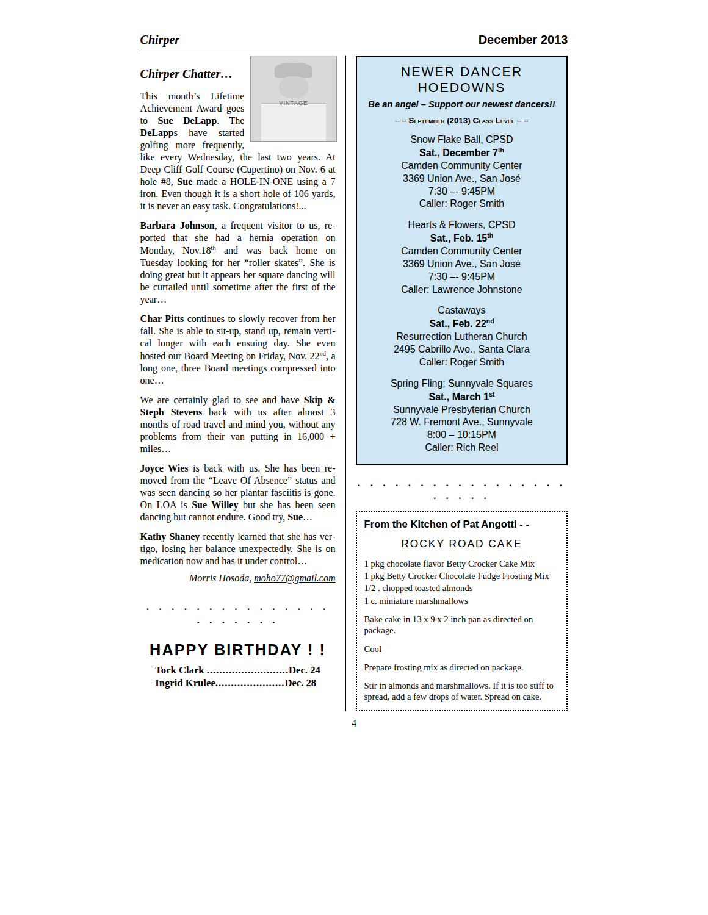Chirper
December 2013
VINTAGE
Chirper Chatter…
This month’s Lifetime Achievement Award goes to Sue DeLapp. The DeLapps have started golfing more frequently, like every Wednesday, the last two years. At Deep Cliff Golf Course (Cupertino) on Nov. 6 at hole #8, Sue made a HOLE-IN-ONE using a 7 iron. Even though it is a short hole of 106 yards, it is never an easy task. Congratulations!...
Barbara Johnson, a frequent visitor to us, reported that she had a hernia operation on Monday, Nov.18th and was back home on Tuesday looking for her “roller skates”. She is doing great but it appears her square dancing will be curtailed until sometime after the first of the year…
Char Pitts continues to slowly recover from her fall. She is able to sit-up, stand up, remain vertical longer with each ensuing day. She even hosted our Board Meeting on Friday, Nov. 22nd, a long one, three Board meetings compressed into one…
We are certainly glad to see and have Skip & Steph Stevens back with us after almost 3 months of road travel and mind you, without any problems from their van putting in 16,000 + miles…
Joyce Wies is back with us. She has been removed from the “Leave Of Absence” status and was seen dancing so her plantar fasciitis is gone. On LOA is Sue Willey but she has been seen dancing but cannot endure. Good try, Sue…
Kathy Shaney recently learned that she has vertigo, losing her balance unexpectedly. She is on medication now and has it under control…
Morris Hosoda, moho77@gmail.com
. . . . . . . . . . . . . . . . . . . . . .
HAPPY BIRTHDAY ! !
Tork Clark .......................... Dec. 24
Ingrid Krulee...................... Dec. 28
NEWER DANCER HOEDOWNS
Be an angel – Support our newest dancers!!
– – September (2013) Class Level – –
Snow Flake Ball, CPSD
Sat., December 7th
Camden Community Center
3369 Union Ave., San José
7:30 –- 9:45PM
Caller: Roger Smith
Hearts & Flowers, CPSD
Sat., Feb. 15th
Camden Community Center
3369 Union Ave., San José
7:30 –- 9:45PM
Caller: Lawrence Johnstone
Castaways
Sat., Feb. 22nd
Resurrection Lutheran Church
2495 Cabrillo Ave., Santa Clara
Caller: Roger Smith
Spring Fling; Sunnyvale Squares
Sat., March 1st
Sunnyvale Presbyterian Church
728 W. Fremont Ave., Sunnyvale
8:00 – 10:15PM
Caller: Rich Reel
. . . . . . . . . . . . . . . . . . . . . .
From the Kitchen of Pat Angotti - -
ROCKY ROAD CAKE
1 pkg chocolate flavor Betty Crocker Cake Mix
1 pkg Betty Crocker Chocolate Fudge Frosting Mix
1/2 . chopped toasted almonds
1 c. miniature marshmallows
Bake cake in 13 x 9 x 2 inch pan as directed on package.
Cool
Prepare frosting mix as directed on package.
Stir in almonds and marshmallows. If it is too stiff to spread, add a few drops of water. Spread on cake.
4